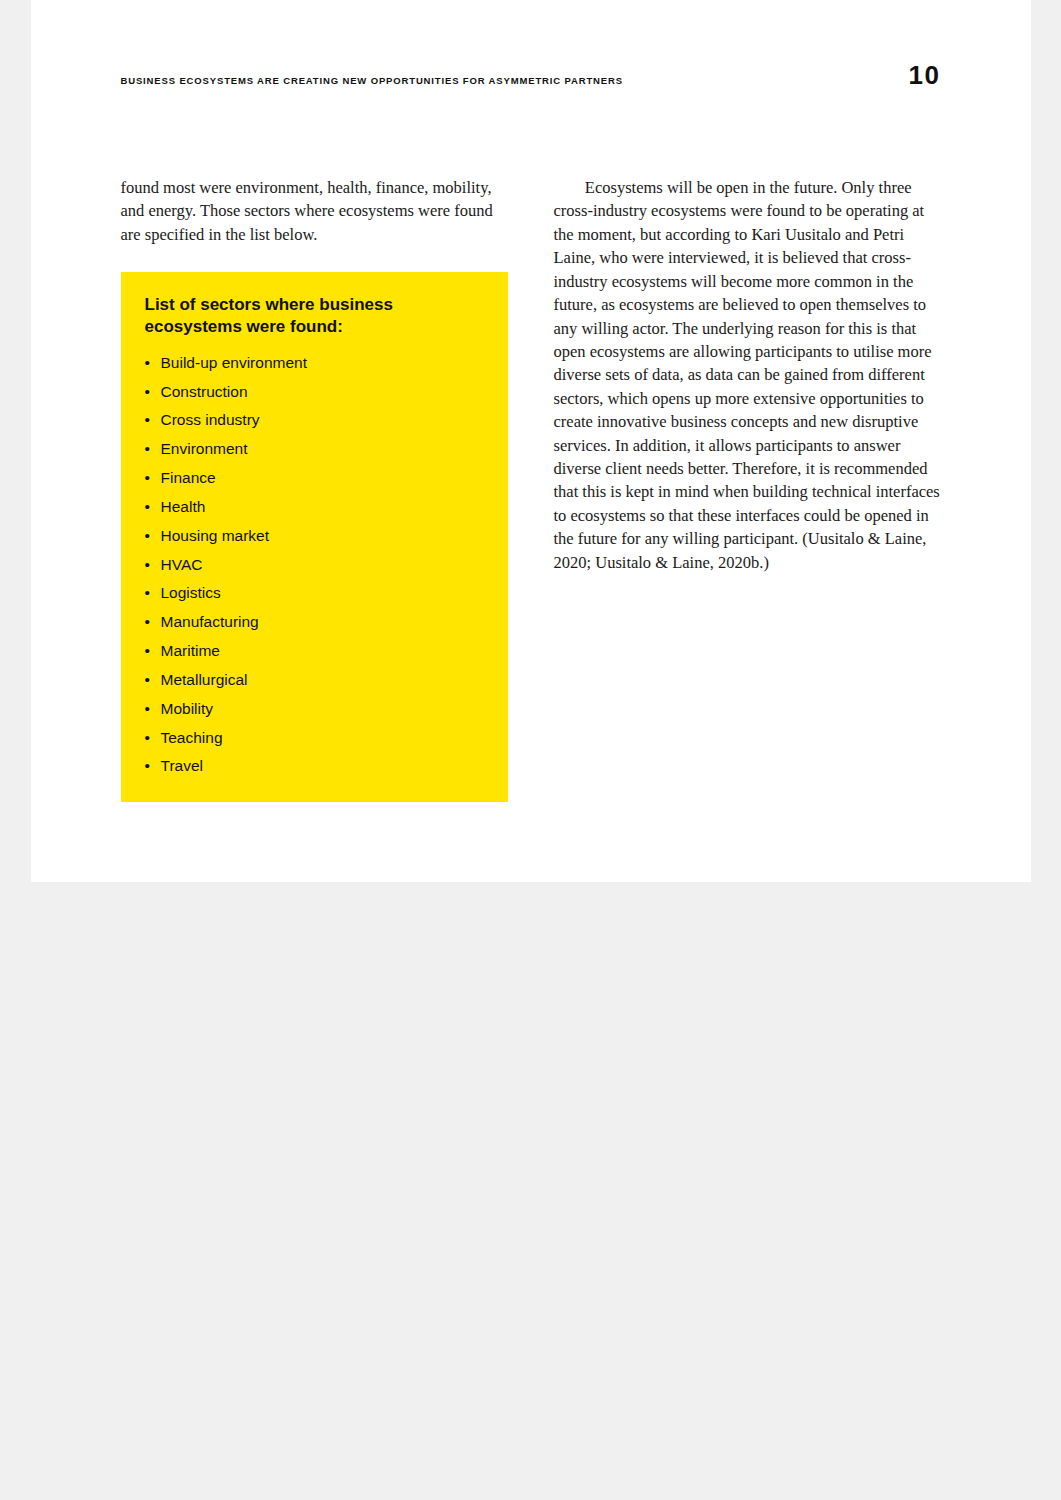Business ecosystems are creating new opportunities for asymmetric partners
10
found most were environment, health, finance, mobility, and energy. Those sectors where ecosystems were found are specified in the list below.
List of sectors where business ecosystems were found:
Build-up environment
Construction
Cross industry
Environment
Finance
Health
Housing market
HVAC
Logistics
Manufacturing
Maritime
Metallurgical
Mobility
Teaching
Travel
Ecosystems will be open in the future. Only three cross-industry ecosystems were found to be operating at the moment, but according to Kari Uusitalo and Petri Laine, who were interviewed, it is believed that cross-industry ecosystems will become more common in the future, as ecosystems are believed to open themselves to any willing actor. The underlying reason for this is that open ecosystems are allowing participants to utilise more diverse sets of data, as data can be gained from different sectors, which opens up more extensive opportunities to create innovative business concepts and new disruptive services. In addition, it allows participants to answer diverse client needs better. Therefore, it is recommended that this is kept in mind when building technical interfaces to ecosystems so that these interfaces could be opened in the future for any willing participant. (Uusitalo & Laine, 2020; Uusitalo & Laine, 2020b.)